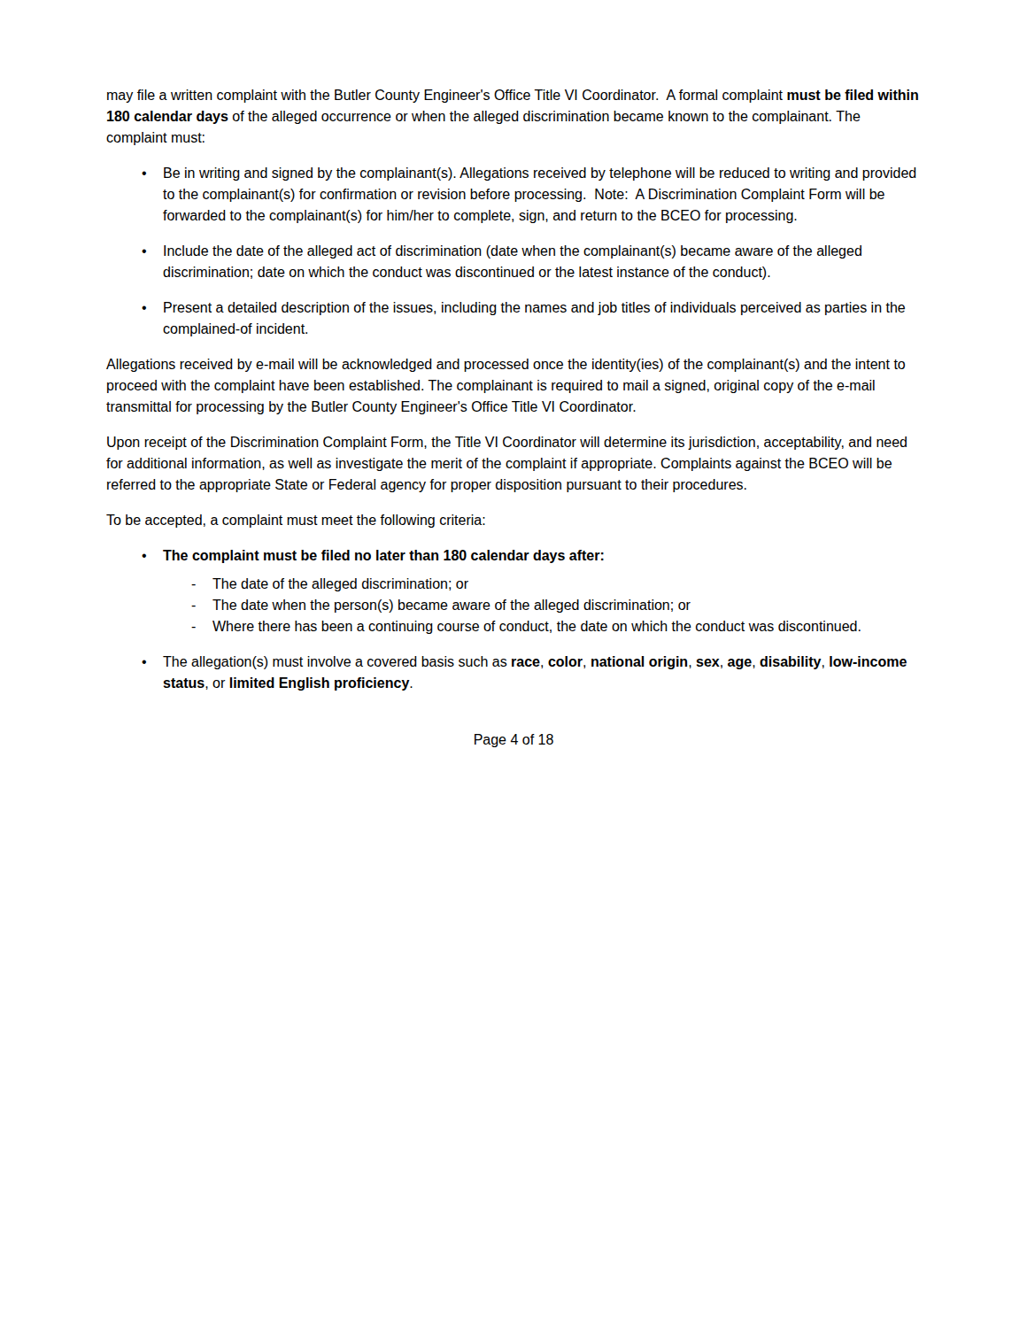may file a written complaint with the Butler County Engineer's Office Title VI Coordinator. A formal complaint must be filed within 180 calendar days of the alleged occurrence or when the alleged discrimination became known to the complainant. The complaint must:
Be in writing and signed by the complainant(s). Allegations received by telephone will be reduced to writing and provided to the complainant(s) for confirmation or revision before processing. Note: A Discrimination Complaint Form will be forwarded to the complainant(s) for him/her to complete, sign, and return to the BCEO for processing.
Include the date of the alleged act of discrimination (date when the complainant(s) became aware of the alleged discrimination; date on which the conduct was discontinued or the latest instance of the conduct).
Present a detailed description of the issues, including the names and job titles of individuals perceived as parties in the complained-of incident.
Allegations received by e-mail will be acknowledged and processed once the identity(ies) of the complainant(s) and the intent to proceed with the complaint have been established. The complainant is required to mail a signed, original copy of the e-mail transmittal for processing by the Butler County Engineer's Office Title VI Coordinator.
Upon receipt of the Discrimination Complaint Form, the Title VI Coordinator will determine its jurisdiction, acceptability, and need for additional information, as well as investigate the merit of the complaint if appropriate. Complaints against the BCEO will be referred to the appropriate State or Federal agency for proper disposition pursuant to their procedures.
To be accepted, a complaint must meet the following criteria:
The complaint must be filed no later than 180 calendar days after:
The date of the alleged discrimination; or
The date when the person(s) became aware of the alleged discrimination; or
Where there has been a continuing course of conduct, the date on which the conduct was discontinued.
The allegation(s) must involve a covered basis such as race, color, national origin, sex, age, disability, low-income status, or limited English proficiency.
Page 4 of 18